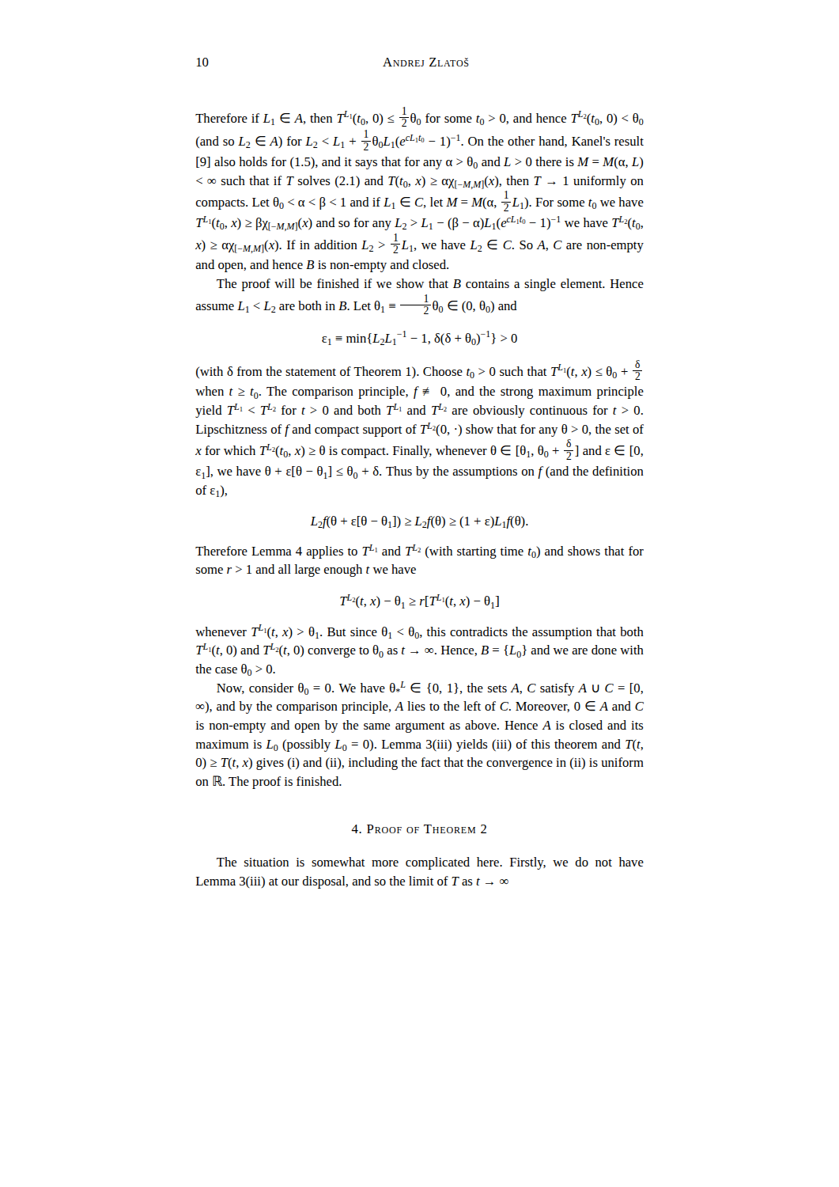10 Andrej Zlatoš
Therefore if L1 ∈ A, then TL1(t0, 0) ≤ 12θ0 for some t0 > 0, and hence TL2(t0, 0) < θ0 (and so L2 ∈ A) for L2 < L1 + 12θ0L1(ecL1t0 − 1)−1. On the other hand, Kanel's result [9] also holds for (1.5), and it says that for any α > θ0 and L > 0 there is M = M(α, L) < ∞ such that if T solves (2.1) and T(t0, x) ≥ αχ[−M,M](x), then T → 1 uniformly on compacts. Let θ0 < α < β < 1 and if L1 ∈ C, let M = M(α, 12 L1). For some t0 we have TL1(t0, x) ≥ βχ[−M,M](x) and so for any L2 > L1 − (β − α)L1(ecL1t0 − 1)−1 we have TL2(t0, x) ≥ αχ[−M,M](x). If in addition L2 > 12 L1, we have L2 ∈ C. So A, C are non-empty and open, and hence B is non-empty and closed.
The proof will be finished if we show that B contains a single element. Hence assume L1 < L2 are both in B. Let θ1 ≡ 12θ0 ∈ (0, θ0) and
ε1 ≡ min{L2L1−1 − 1, δ(δ + θ0)−1} > 0
(with δ from the statement of Theorem 1). Choose t0 > 0 such that TL1(t, x) ≤ θ0 + δ 2 when t ≥ t0. The comparison principle, f ≢ 0, and the strong maximum principle yield TL1 < TL2 for t > 0 and both TL1 and TL2 are obviously continuous for t > 0. Lipschitzness of f and compact support of TL2(0, ·) show that for any θ > 0, the set of x for which TL2(t0, x) ≥ θ is compact. Finally, whenever θ ∈ [θ1, θ0 + δ 2] and ε ∈ [0, ε1], we have θ + ε[θ − θ1] ≤ θ0 + δ. Thus by the assumptions on f (and the definition of ε1),
L2f(θ + ε[θ − θ1]) ≥ L2f(θ) ≥ (1 + ε)L1f(θ).
Therefore Lemma 4 applies to TL1 and TL2 (with starting time t0) and shows that for some r > 1 and all large enough t we have
TL2(t, x) − θ1 ≥ r[TL1(t, x) − θ1]
whenever TL1(t, x) > θ1. But since θ1 < θ0, this contradicts the assumption that both TL1(t, 0) and TL2(t, 0) converge to θ0 as t → ∞. Hence, B = {L0} and we are done with the case θ0 > 0.
Now, consider θ0 = 0. We have θ*L ∈ {0, 1}, the sets A, C satisfy A ∪ C = [0, ∞), and by the comparison principle, A lies to the left of C. Moreover, 0 ∈ A and C is non-empty and open by the same argument as above. Hence A is closed and its maximum is L0 (possibly L0 = 0). Lemma 3(iii) yields (iii) of this theorem and T(t, 0) ≥ T(t, x) gives (i) and (ii), including the fact that the convergence in (ii) is uniform on ℝ. The proof is finished.
4. Proof of Theorem 2
The situation is somewhat more complicated here. Firstly, we do not have Lemma 3(iii) at our disposal, and so the limit of T as t → ∞